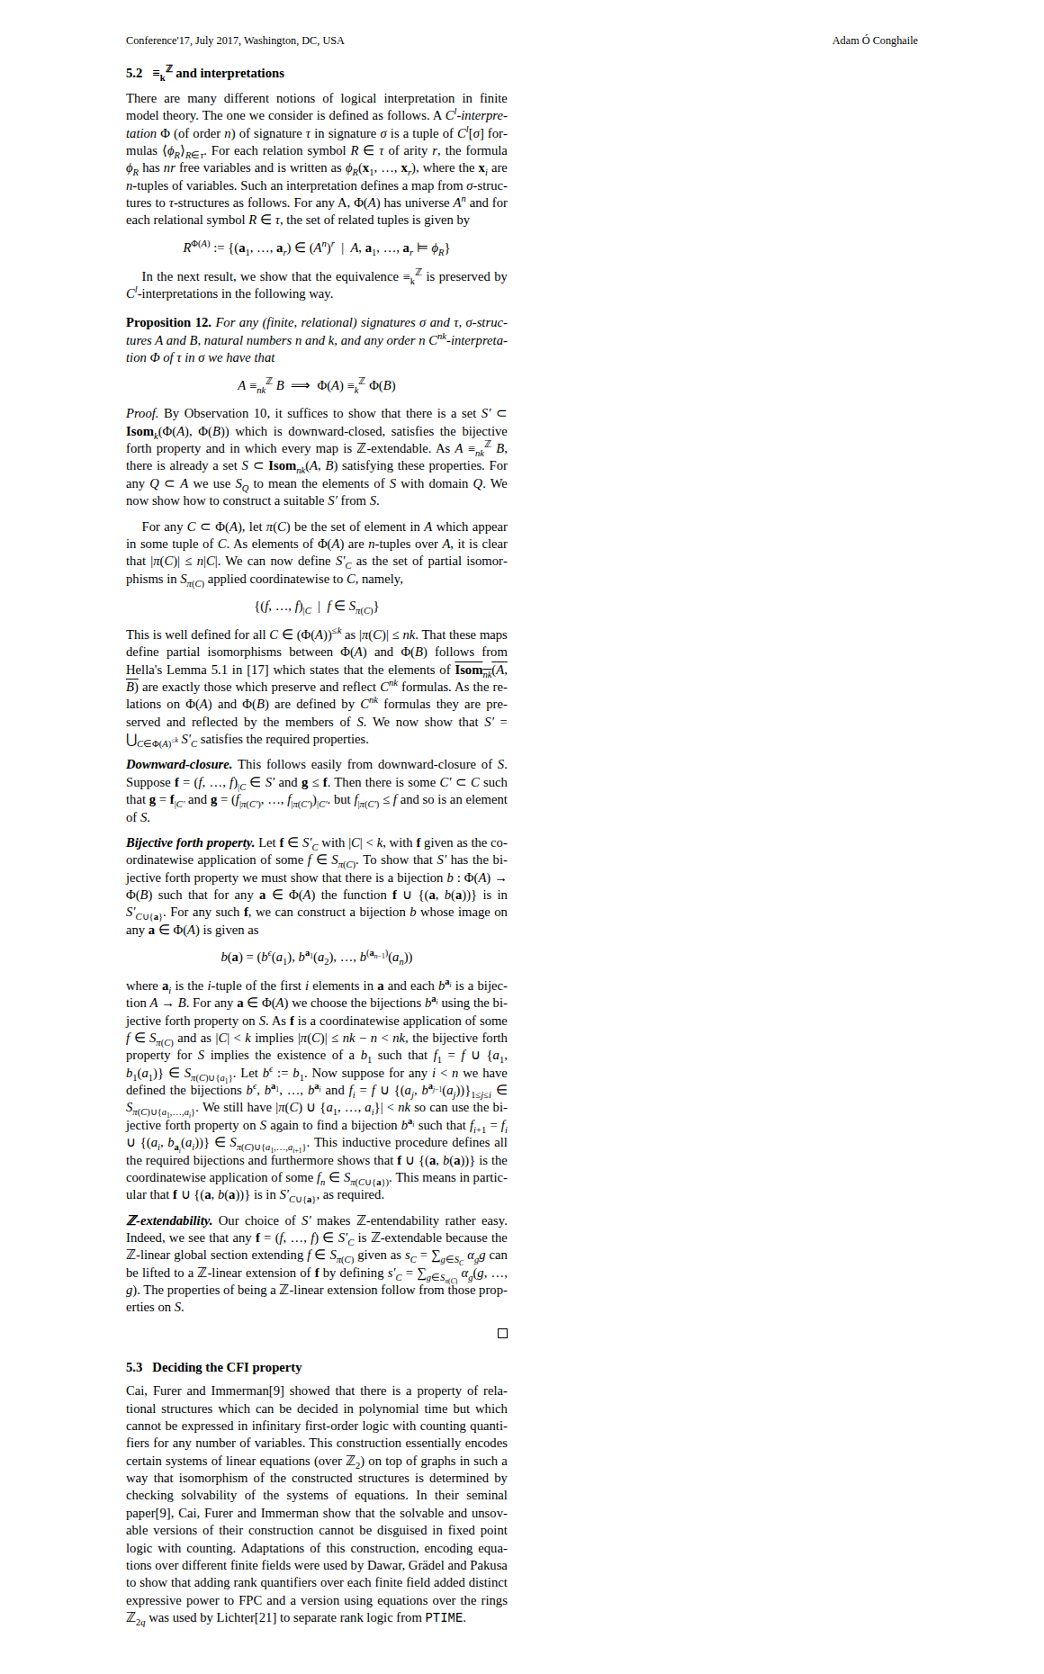Conference'17, July 2017, Washington, DC, USA
Adam Ó Conghaile
5.2 ≡kℤ and interpretations
There are many different notions of logical interpretation in finite model theory. The one we consider is defined as follows. A Cl-interpretation Φ (of order n) of signature τ in signature σ is a tuple of Cl[σ] formulas ⟨ϕR⟩R∈τ. For each relation symbol R ∈ τ of arity r, the formula ϕR has nr free variables and is written as ϕR(x1, …, xr), where the xi are n-tuples of variables. Such an interpretation defines a map from σ-structures to τ-structures as follows. For any A, Φ(A) has universe An and for each relational symbol R ∈ τ, the set of related tuples is given by
RΦ(A) := {(a1, …, ar) ∈ (An)r | A, a1, …, ar ⊨ ϕR}
In the next result, we show that the equivalence ≡kℤ is preserved by Cl-interpretations in the following way.
Proposition 12. For any (finite, relational) signatures σ and τ, σ-structures A and B, natural numbers n and k, and any order n Cnk-interpretation Φ of τ in σ we have that
A ≡nkℤ B ⟹ Φ(A) ≡kℤ Φ(B)
Proof. By Observation 10, it suffices to show that there is a set S′ ⊂ Isomk(Φ(A), Φ(B)) which is downward-closed, satisfies the bijective forth property and in which every map is ℤ-extendable. As A ≡nkℤ B, there is already a set S ⊂ Isomnk(A, B) satisfying these properties. For any Q ⊂ A we use SQ to mean the elements of S with domain Q. We now show how to construct a suitable S′ from S.
For any C ⊂ Φ(A), let π(C) be the set of element in A which appear in some tuple of C. As elements of Φ(A) are n-tuples over A, it is clear that |π(C)| ≤ n|C|. We can now define S′C as the set of partial isomorphisms in Sπ(C) applied coordinatewise to C, namely,
{(f, …, f)|C | f ∈ Sπ(C)}
This is well defined for all C ∈ (Φ(A))≤k as |π(C)| ≤ nk. That these maps define partial isomorphisms between Φ(A) and Φ(B) follows from Hella's Lemma 5.1 in [17] which states that the elements of Isomnk(A, B) are exactly those which preserve and reflect Cnk formulas. As the relations on Φ(A) and Φ(B) are defined by Cnk formulas they are preserved and reflected by the members of S. We now show that S′ = ⋃C∈Φ(A)≤k S′C satisfies the required properties.
Downward-closure. This follows easily from downward-closure of S. Suppose f = (f, …, f)|C ∈ S′ and g ≤ f. Then there is some C′ ⊂ C such that g = f|C′ and g = (f|π(C′), …, f|π(C′))|C′. but f|π(C′) ≤ f and so is an element of S.
Bijective forth property. Let f ∈ S′C with |C| < k, with f given as the coordinatewise application of some f ∈ Sπ(C). To show that S′ has the bijective forth property we must show that there is a bijection b : Φ(A) → Φ(B) such that for any a ∈ Φ(A) the function f ∪ {(a, b(a))} is in S′C∪{a}. For any such f, we can construct a bijection b whose image on any a ∈ Φ(A) is given as
b(a) = (bϵ(a1), ba1(a2), …, b(an−1)(an))
where ai is the i-tuple of the first i elements in a and each bai is a bijection A → B. For any a ∈ Φ(A) we choose the bijections bai using the bijective forth property on S. As f is a coordinatewise application of some f ∈ Sπ(C) and as |C| < k implies |π(C)| ≤ nk − n < nk, the bijective forth property for S implies the existence of a b1 such that f1 = f ∪ {a1, b1(a1)} ∈ Sπ(C)∪{a1}. Let bϵ := b1. Now suppose for any i < n we have defined the bijections bϵ, ba1, …, bai and fi = f ∪ {(aj, baj−1(aj))}1≤j≤i ∈ Sπ(C)∪{a1,…,ai}. We still have |π(C) ∪ {a1, …, ai}| < nk so can use the bijective forth property on S again to find a bijection bai such that fi+1 = fi ∪ {(ai, bai(ai))} ∈ Sπ(C)∪{a1,…,ai+1}. This inductive procedure defines all the required bijections and furthermore shows that f ∪ {(a, b(a))} is the coordinatewise application of some fn ∈ Sπ(C∪{a}). This means in particular that f ∪ {(a, b(a))} is in S′C∪{a}, as required.
ℤ-extendability. Our choice of S′ makes ℤ-entendability rather easy. Indeed, we see that any f = (f, …, f) ∈ S′C is ℤ-extendable because the ℤ-linear global section extending f ∈ Sπ(C) given as sC = ∑g∈SC αgg can be lifted to a ℤ-linear extension of f by defining s′C = ∑g∈Sπ(C) αg(g, …, g). The properties of being a ℤ-linear extension follow from those properties on S.
5.3 Deciding the CFI property
Cai, Furer and Immerman[9] showed that there is a property of relational structures which can be decided in polynomial time but which cannot be expressed in infinitary first-order logic with counting quantifiers for any number of variables. This construction essentially encodes certain systems of linear equations (over ℤ2) on top of graphs in such a way that isomorphism of the constructed structures is determined by checking solvability of the systems of equations. In their seminal paper[9], Cai, Furer and Immerman show that the solvable and unsovable versions of their construction cannot be disguised in fixed point logic with counting. Adaptations of this construction, encoding equations over different finite fields were used by Dawar, Grädel and Pakusa to show that adding rank quantifiers over each finite field added distinct expressive power to FPC and a version using equations over the rings ℤ2q was used by Lichter[21] to separate rank logic from PTIME.